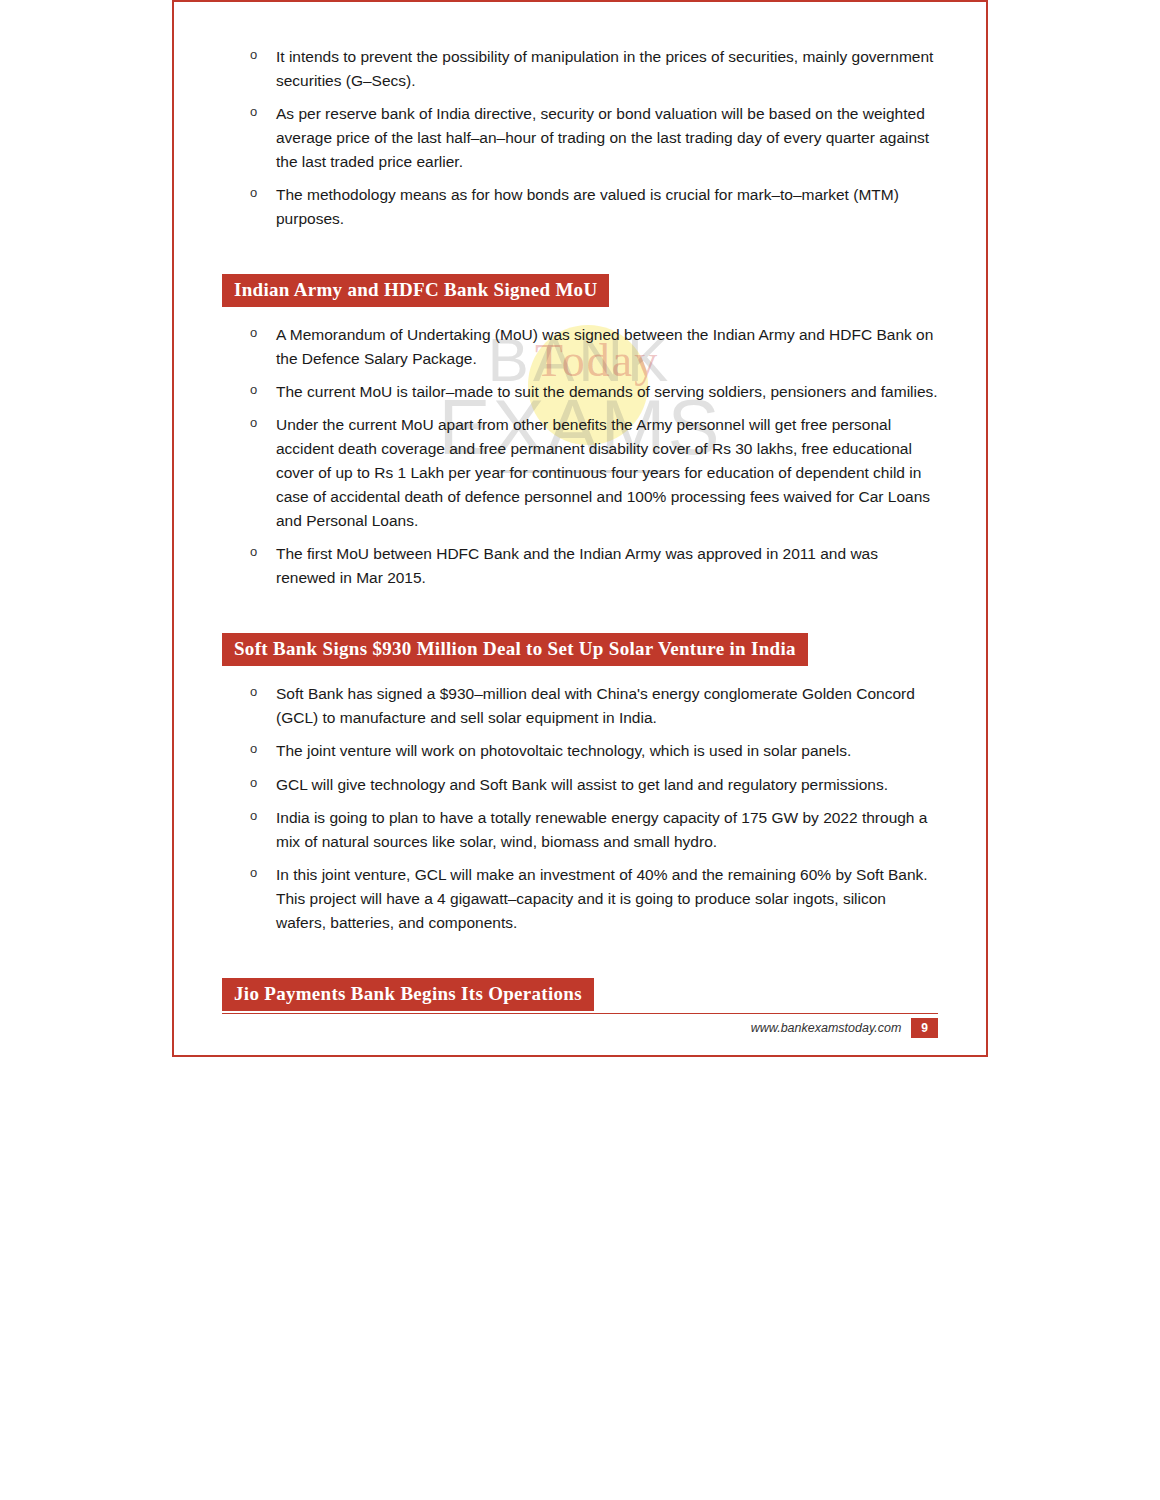BANK
EXAMSToday
It intends to prevent the possibility of manipulation in the prices of securities, mainly government securities (G–Secs).
As per reserve bank of India directive, security or bond valuation will be based on the weighted average price of the last half–an–hour of trading on the last trading day of every quarter against the last traded price earlier.
The methodology means as for how bonds are valued is crucial for mark–to–market (MTM) purposes.
Indian Army and HDFC Bank Signed MoU
A Memorandum of Undertaking (MoU) was signed between the Indian Army and HDFC Bank on the Defence Salary Package.
The current MoU is tailor–made to suit the demands of serving soldiers, pensioners and families.
Under the current MoU apart from other benefits the Army personnel will get free personal accident death coverage and free permanent disability cover of Rs 30 lakhs, free educational cover of up to Rs 1 Lakh per year for continuous four years for education of dependent child in case of accidental death of defence personnel and 100% processing fees waived for Car Loans and Personal Loans.
The first MoU between HDFC Bank and the Indian Army was approved in 2011 and was renewed in Mar 2015.
Soft Bank Signs $930 Million Deal to Set Up Solar Venture in India
Soft Bank has signed a $930–million deal with China's energy conglomerate Golden Concord (GCL) to manufacture and sell solar equipment in India.
The joint venture will work on photovoltaic technology, which is used in solar panels.
GCL will give technology and Soft Bank will assist to get land and regulatory permissions.
India is going to plan to have a totally renewable energy capacity of 175 GW by 2022 through a mix of natural sources like solar, wind, biomass and small hydro.
In this joint venture, GCL will make an investment of 40% and the remaining 60% by Soft Bank. This project will have a 4 gigawatt–capacity and it is going to produce solar ingots, silicon wafers, batteries, and components.
Jio Payments Bank Begins Its Operations
www.bankexamstoday.com 9